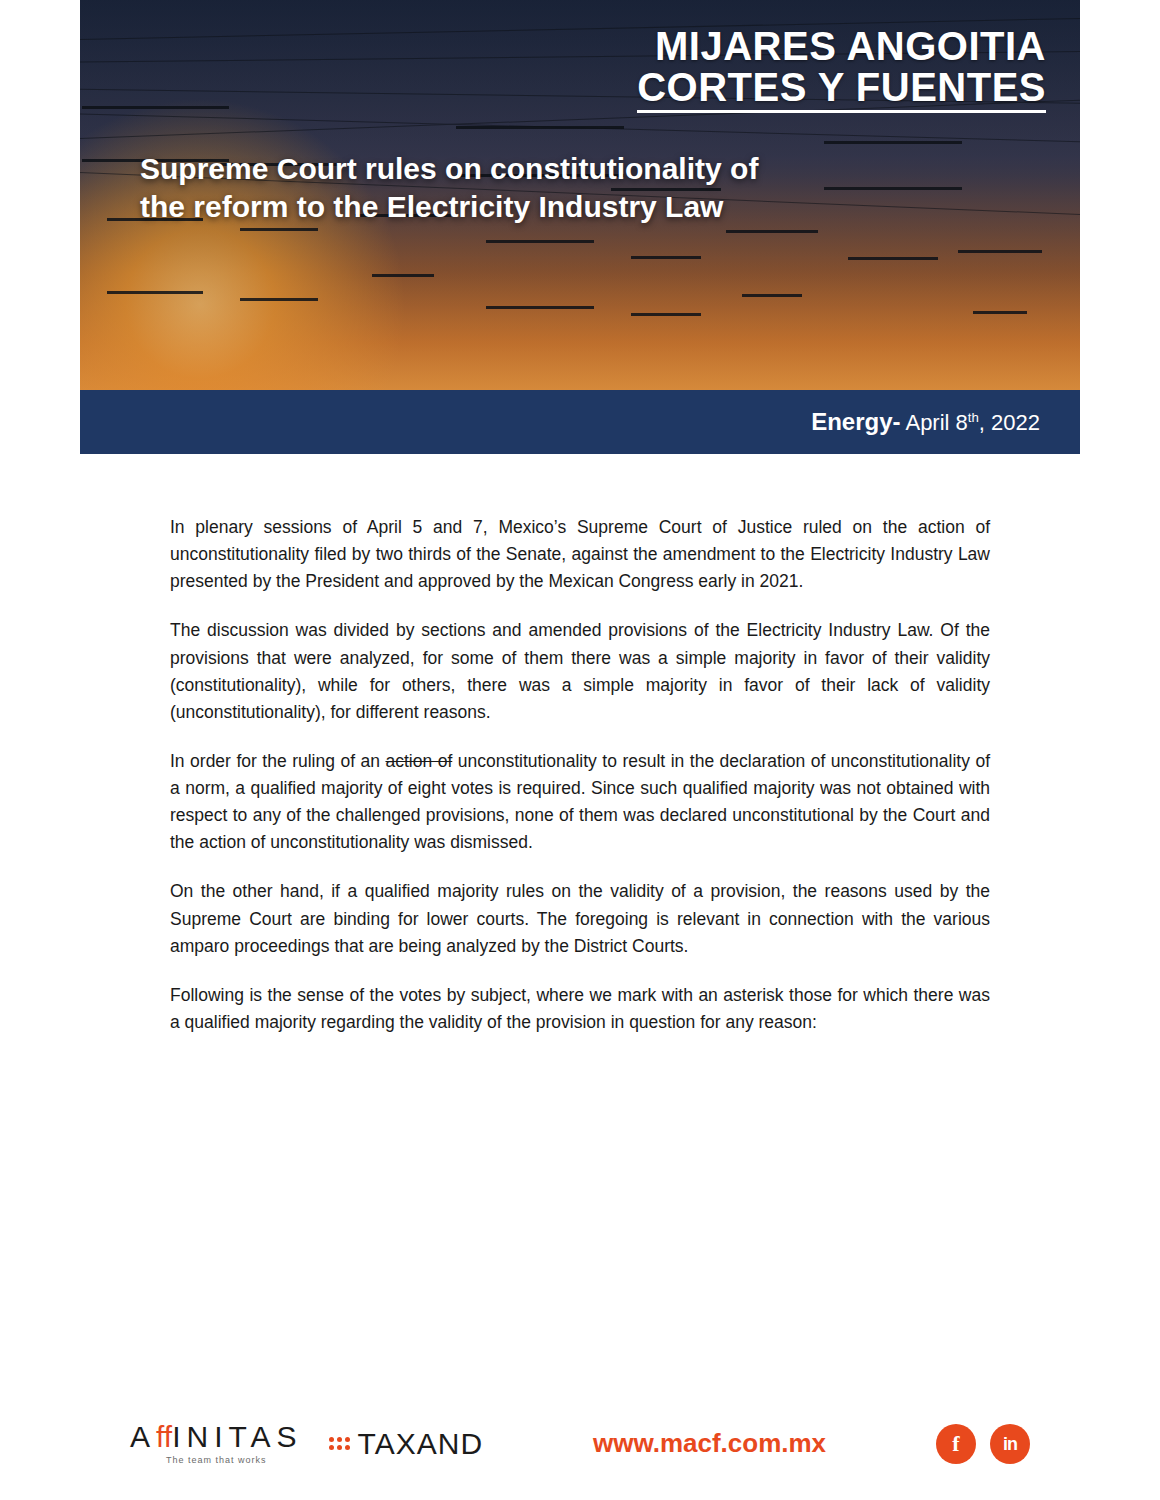Mijares Angoitia Cortes y Fuentes
Supreme Court rules on constitutionality of
the reform to the Electricity Industry Law
Energy- April 8th, 2022
In plenary sessions of April 5 and 7, Mexico’s Supreme Court of Justice ruled on the action of unconstitutionality filed by two thirds of the Senate, against the amendment to the Electricity Industry Law presented by the President and approved by the Mexican Congress early in 2021.
The discussion was divided by sections and amended provisions of the Electricity Industry Law. Of the provisions that were analyzed, for some of them there was a simple majority in favor of their validity (constitutionality), while for others, there was a simple majority in favor of their lack of validity (unconstitutionality), for different reasons.
In order for the ruling of an action of unconstitutionality to result in the declaration of unconstitutionality of a norm, a qualified majority of eight votes is required. Since such qualified majority was not obtained with respect to any of the challenged provisions, none of them was declared unconstitutional by the Court and the action of unconstitutionality was dismissed.
On the other hand, if a qualified majority rules on the validity of a provision, the reasons used by the Supreme Court are binding for lower courts. The foregoing is relevant in connection with the various amparo proceedings that are being analyzed by the District Courts.
Following is the sense of the votes by subject, where we mark with an asterisk those for which there was a qualified majority regarding the validity of the provision in question for any reason:
Aff INITAS The team that works
TAXAND
www.macf.com.mx
f in